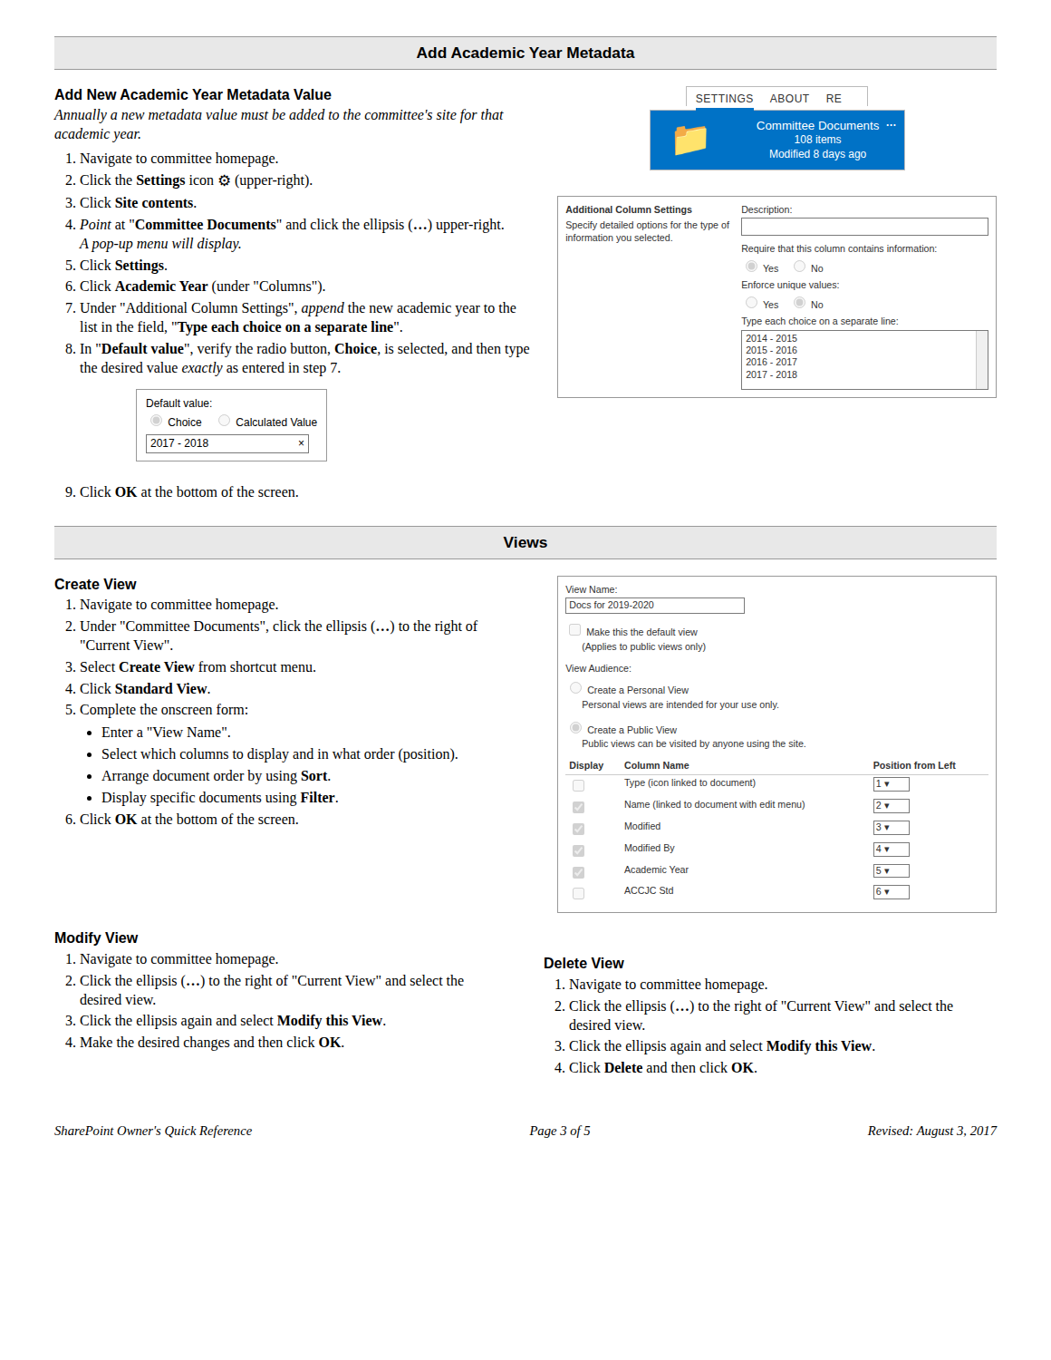Add Academic Year Metadata
Add New Academic Year Metadata Value
Annually a new metadata value must be added to the committee's site for that academic year.
Navigate to committee homepage.
Click the Settings icon ⚙ (upper-right).
Click Site contents.
Point at "Committee Documents" and click the ellipsis (…) upper-right.
A pop-up menu will display.
Click Settings.
Click Academic Year (under "Columns").
Under "Additional Column Settings", append the new academic year to the list in the field, "Type each choice on a separate line".
In "Default value", verify the radio button, Choice, is selected, and then type the desired value exactly as entered in step 7.
Default value:
Choice Calculated Value
2017 - 2018×
SETTINGS ABOUT RE
📁
…
Committee Documents
108 items
Modified 8 days ago
Additional Column Settings
Specify detailed options for the type of information you selected.
Description:
Require that this column contains information:
Yes No
Enforce unique values:
Yes No
Type each choice on a separate line:
2014 - 2015
2015 - 2016
2016 - 2017
2017 - 2018
Click OK at the bottom of the screen.
Views
Create View
Navigate to committee homepage.
Under "Committee Documents", click the ellipsis (…) to the right of "Current View".
Select Create View from shortcut menu.
Click Standard View.
Complete the onscreen form:
Enter a "View Name".
Select which columns to display and in what order (position).
Arrange document order by using Sort.
Display specific documents using Filter.
Click OK at the bottom of the screen.
View Name:
Docs for 2019-2020
Make this the default view
(Applies to public views only)
View Audience:
Create a Personal View
Personal views are intended for your use only.
Create a Public View
Public views can be visited by anyone using the site.
| Display | Column Name | Position from Left |
| --- | --- | --- |
| | Type (icon linked to document) | 1 ▾ |
| | Name (linked to document with edit menu) | 2 ▾ |
| | Modified | 3 ▾ |
| | Modified By | 4 ▾ |
| | Academic Year | 5 ▾ |
| | ACCJC Std | 6 ▾ |
Modify View
Navigate to committee homepage.
Click the ellipsis (…) to the right of "Current View" and select the desired view.
Click the ellipsis again and select Modify this View.
Make the desired changes and then click OK.
Delete View
Navigate to committee homepage.
Click the ellipsis (…) to the right of "Current View" and select the desired view.
Click the ellipsis again and select Modify this View.
Click Delete and then click OK.
SharePoint Owner's Quick Reference Page 3 of 5 Revised: August 3, 2017